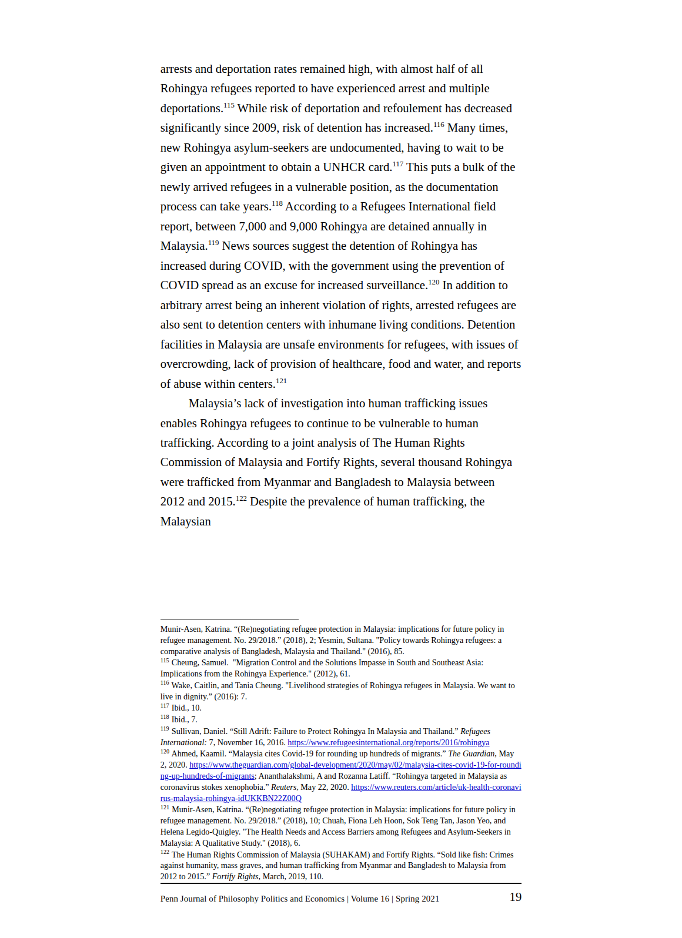arrests and deportation rates remained high, with almost half of all Rohingya refugees reported to have experienced arrest and multiple deportations.115 While risk of deportation and refoulement has decreased significantly since 2009, risk of detention has increased.116 Many times, new Rohingya asylum-seekers are undocumented, having to wait to be given an appointment to obtain a UNHCR card.117 This puts a bulk of the newly arrived refugees in a vulnerable position, as the documentation process can take years.118 According to a Refugees International field report, between 7,000 and 9,000 Rohingya are detained annually in Malaysia.119 News sources suggest the detention of Rohingya has increased during COVID, with the government using the prevention of COVID spread as an excuse for increased surveillance.120 In addition to arbitrary arrest being an inherent violation of rights, arrested refugees are also sent to detention centers with inhumane living conditions. Detention facilities in Malaysia are unsafe environments for refugees, with issues of overcrowding, lack of provision of healthcare, food and water, and reports of abuse within centers.121
Malaysia’s lack of investigation into human trafficking issues enables Rohingya refugees to continue to be vulnerable to human trafficking. According to a joint analysis of The Human Rights Commission of Malaysia and Fortify Rights, several thousand Rohingya were trafficked from Myanmar and Bangladesh to Malaysia between 2012 and 2015.122 Despite the prevalence of human trafficking, the Malaysian
Munir-Asen, Katrina. “(Re)negotiating refugee protection in Malaysia: implications for future policy in refugee management. No. 29/2018.” (2018), 2; Yesmin, Sultana. "Policy towards Rohingya refugees: a comparative analysis of Bangladesh, Malaysia and Thailand." (2016), 85.
115 Cheung, Samuel. "Migration Control and the Solutions Impasse in South and Southeast Asia: Implications from the Rohingya Experience." (2012), 61.
116 Wake, Caitlin, and Tania Cheung. "Livelihood strategies of Rohingya refugees in Malaysia. We want to live in dignity.” (2016): 7.
117 Ibid., 10.
118 Ibid., 7.
119 Sullivan, Daniel. “Still Adrift: Failure to Protect Rohingya In Malaysia and Thailand.” Refugees International: 7, November 16, 2016. https://www.refugeesinternational.org/reports/2016/rohingya
120 Ahmed, Kaamil. “Malaysia cites Covid-19 for rounding up hundreds of migrants.” The Guardian, May 2, 2020. https://www.theguardian.com/global-development/2020/may/02/malaysia-cites-covid-19-for-rounding-up-hundreds-of-migrants; Ananthalakshmi, A and Rozanna Latiff. “Rohingya targeted in Malaysia as coronavirus stokes xenophobia.” Reuters, May 22, 2020. https://www.reuters.com/article/uk-health-coronavirus-malaysia-rohingya-idUKKBN22Z00Q
121 Munir-Asen, Katrina. “(Re)negotiating refugee protection in Malaysia: implications for future policy in refugee management. No. 29/2018.” (2018), 10; Chuah, Fiona Leh Hoon, Sok Teng Tan, Jason Yeo, and Helena Legido-Quigley. "The Health Needs and Access Barriers among Refugees and Asylum-Seekers in Malaysia: A Qualitative Study." (2018), 6.
122 The Human Rights Commission of Malaysia (SUHAKAM) and Fortify Rights. “Sold like fish: Crimes against humanity, mass graves, and human trafficking from Myanmar and Bangladesh to Malaysia from 2012 to 2015.” Fortify Rights, March, 2019, 110.
Penn Journal of Philosophy Politics and Economics | Volume 16 | Spring 2021 19